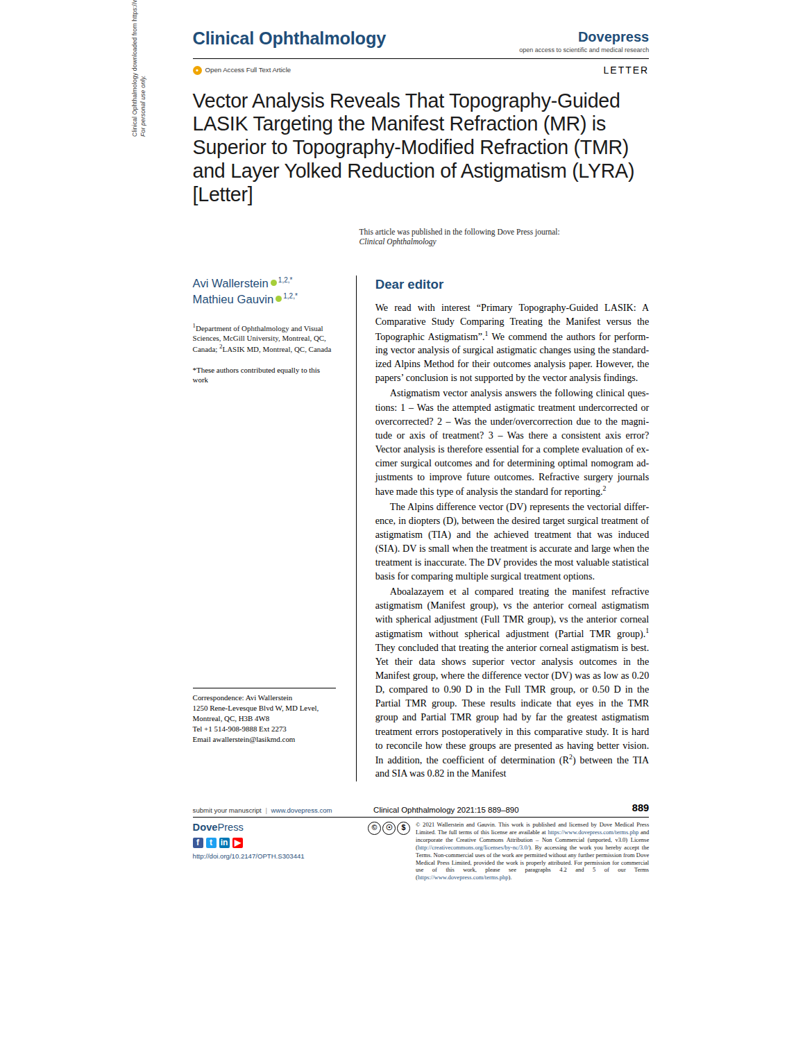Clinical Ophthalmology downloaded from https://www.dovepress.com/ by 74.57.80.229 on 02-Mar-2021
For personal use only.
Clinical Ophthalmology
Dovepress
open access to scientific and medical research
• Open Access Full Text Article
LETTER
Vector Analysis Reveals That Topography-Guided LASIK Targeting the Manifest Refraction (MR) is Superior to Topography-Modified Refraction (TMR) and Layer Yolked Reduction of Astigmatism (LYRA) [Letter]
This article was published in the following Dove Press journal:
Clinical Ophthalmology
Avi Wallerstein 1,2,*
Mathieu Gauvin 1,2,*
1Department of Ophthalmology and Visual Sciences, McGill University, Montreal, QC, Canada; 2LASIK MD, Montreal, QC, Canada
*These authors contributed equally to this work
Correspondence: Avi Wallerstein
1250 Rene-Levesque Blvd W, MD Level,
Montreal, QC, H3B 4W8
Tel +1 514-908-9888 Ext 2273
Email awallerstein@lasikmd.com
Dear editor
We read with interest “Primary Topography-Guided LASIK: A Comparative Study Comparing Treating the Manifest versus the Topographic Astigmatism”.1 We commend the authors for performing vector analysis of surgical astigmatic changes using the standardized Alpins Method for their outcomes analysis paper. However, the papers’ conclusion is not supported by the vector analysis findings.
Astigmatism vector analysis answers the following clinical questions: 1 – Was the attempted astigmatic treatment undercorrected or overcorrected? 2 – Was the under/overcorrection due to the magnitude or axis of treatment? 3 – Was there a consistent axis error? Vector analysis is therefore essential for a complete evaluation of excimer surgical outcomes and for determining optimal nomogram adjustments to improve future outcomes. Refractive surgery journals have made this type of analysis the standard for reporting.2
The Alpins difference vector (DV) represents the vectorial difference, in diopters (D), between the desired target surgical treatment of astigmatism (TIA) and the achieved treatment that was induced (SIA). DV is small when the treatment is accurate and large when the treatment is inaccurate. The DV provides the most valuable statistical basis for comparing multiple surgical treatment options.
Aboalazayem et al compared treating the manifest refractive astigmatism (Manifest group), vs the anterior corneal astigmatism with spherical adjustment (Full TMR group), vs the anterior corneal astigmatism without spherical adjustment (Partial TMR group).1 They concluded that treating the anterior corneal astigmatism is best. Yet their data shows superior vector analysis outcomes in the Manifest group, where the difference vector (DV) was as low as 0.20 D, compared to 0.90 D in the Full TMR group, or 0.50 D in the Partial TMR group. These results indicate that eyes in the TMR group and Partial TMR group had by far the greatest astigmatism treatment errors postoperatively in this comparative study. It is hard to reconcile how these groups are presented as having better vision. In addition, the coefficient of determination (R2) between the TIA and SIA was 0.82 in the Manifest
submit your manuscript | www.dovepress.com
Clinical Ophthalmology 2021:15 889–890
889
DovePress
f t in ▶
http://doi.org/10.2147/OPTH.S303441
© ☉ $
© 2021 Wallerstein and Gauvin. This work is published and licensed by Dove Medical Press Limited. The full terms of this license are available at https://www.dovepress.com/terms.php and incorporate the Creative Commons Attribution – Non Commercial (unported, v3.0) License (http://creativecommons.org/licenses/by-nc/3.0/). By accessing the work you hereby accept the Terms. Non-commercial uses of the work are permitted without any further permission from Dove Medical Press Limited, provided the work is properly attributed. For permission for commercial use of this work, please see paragraphs 4.2 and 5 of our Terms (https://www.dovepress.com/terms.php).